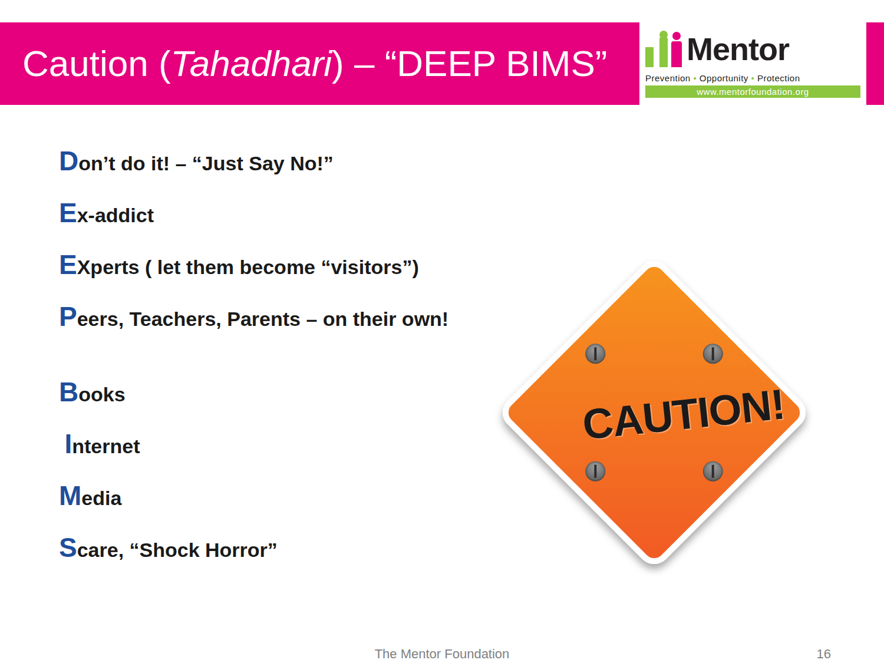Caution (Tahadhari) – “DEEP BIMS”
Mentor
Prevention • Opportunity • Protection
www.mentorfoundation.org
Don’t do it! – “Just Say No!”
Ex-addict
EXperts ( let them become “visitors”)
Peers, Teachers, Parents – on their own!
Books
Internet
Media
Scare, “Shock Horror”
CAUTION!
The Mentor Foundation 16